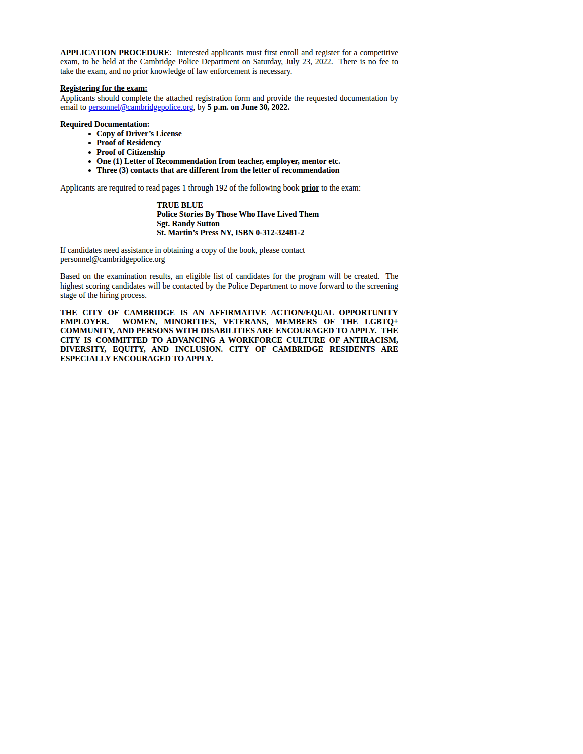APPLICATION PROCEDURE: Interested applicants must first enroll and register for a competitive exam, to be held at the Cambridge Police Department on Saturday, July 23, 2022. There is no fee to take the exam, and no prior knowledge of law enforcement is necessary.
Registering for the exam:
Applicants should complete the attached registration form and provide the requested documentation by email to personnel@cambridgepolice.org, by 5 p.m. on June 30, 2022.
Required Documentation:
Copy of Driver’s License
Proof of Residency
Proof of Citizenship
One (1) Letter of Recommendation from teacher, employer, mentor etc.
Three (3) contacts that are different from the letter of recommendation
Applicants are required to read pages 1 through 192 of the following book prior to the exam:
TRUE BLUE
Police Stories By Those Who Have Lived Them
Sgt. Randy Sutton
St. Martin’s Press NY, ISBN 0-312-32481-2
If candidates need assistance in obtaining a copy of the book, please contact personnel@cambridgepolice.org
Based on the examination results, an eligible list of candidates for the program will be created. The highest scoring candidates will be contacted by the Police Department to move forward to the screening stage of the hiring process.
THE CITY OF CAMBRIDGE IS AN AFFIRMATIVE ACTION/EQUAL OPPORTUNITY EMPLOYER. WOMEN, MINORITIES, VETERANS, MEMBERS OF THE LGBTQ+ COMMUNITY, AND PERSONS WITH DISABILITIES ARE ENCOURAGED TO APPLY. THE CITY IS COMMITTED TO ADVANCING A WORKFORCE CULTURE OF ANTIRACISM, DIVERSITY, EQUITY, AND INCLUSION. CITY OF CAMBRIDGE RESIDENTS ARE ESPECIALLY ENCOURAGED TO APPLY.